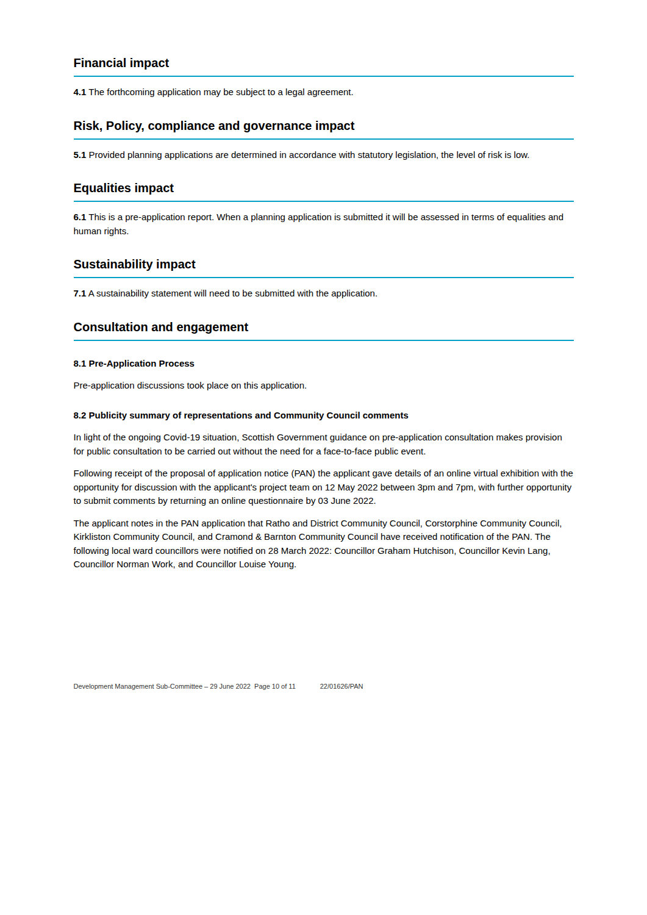Financial impact
4.1 The forthcoming application may be subject to a legal agreement.
Risk, Policy, compliance and governance impact
5.1 Provided planning applications are determined in accordance with statutory legislation, the level of risk is low.
Equalities impact
6.1 This is a pre-application report. When a planning application is submitted it will be assessed in terms of equalities and human rights.
Sustainability impact
7.1 A sustainability statement will need to be submitted with the application.
Consultation and engagement
8.1 Pre-Application Process
Pre-application discussions took place on this application.
8.2 Publicity summary of representations and Community Council comments
In light of the ongoing Covid-19 situation, Scottish Government guidance on pre-application consultation makes provision for public consultation to be carried out without the need for a face-to-face public event.
Following receipt of the proposal of application notice (PAN) the applicant gave details of an online virtual exhibition with the opportunity for discussion with the applicant's project team on 12 May 2022 between 3pm and 7pm, with further opportunity to submit comments by returning an online questionnaire by 03 June 2022.
The applicant notes in the PAN application that Ratho and District Community Council, Corstorphine Community Council, Kirkliston Community Council, and Cramond & Barnton Community Council have received notification of the PAN. The following local ward councillors were notified on 28 March 2022: Councillor Graham Hutchison, Councillor Kevin Lang, Councillor Norman Work, and Councillor Louise Young.
Development Management Sub-Committee – 29 June 2022 Page 10 of 11 22/01626/PAN